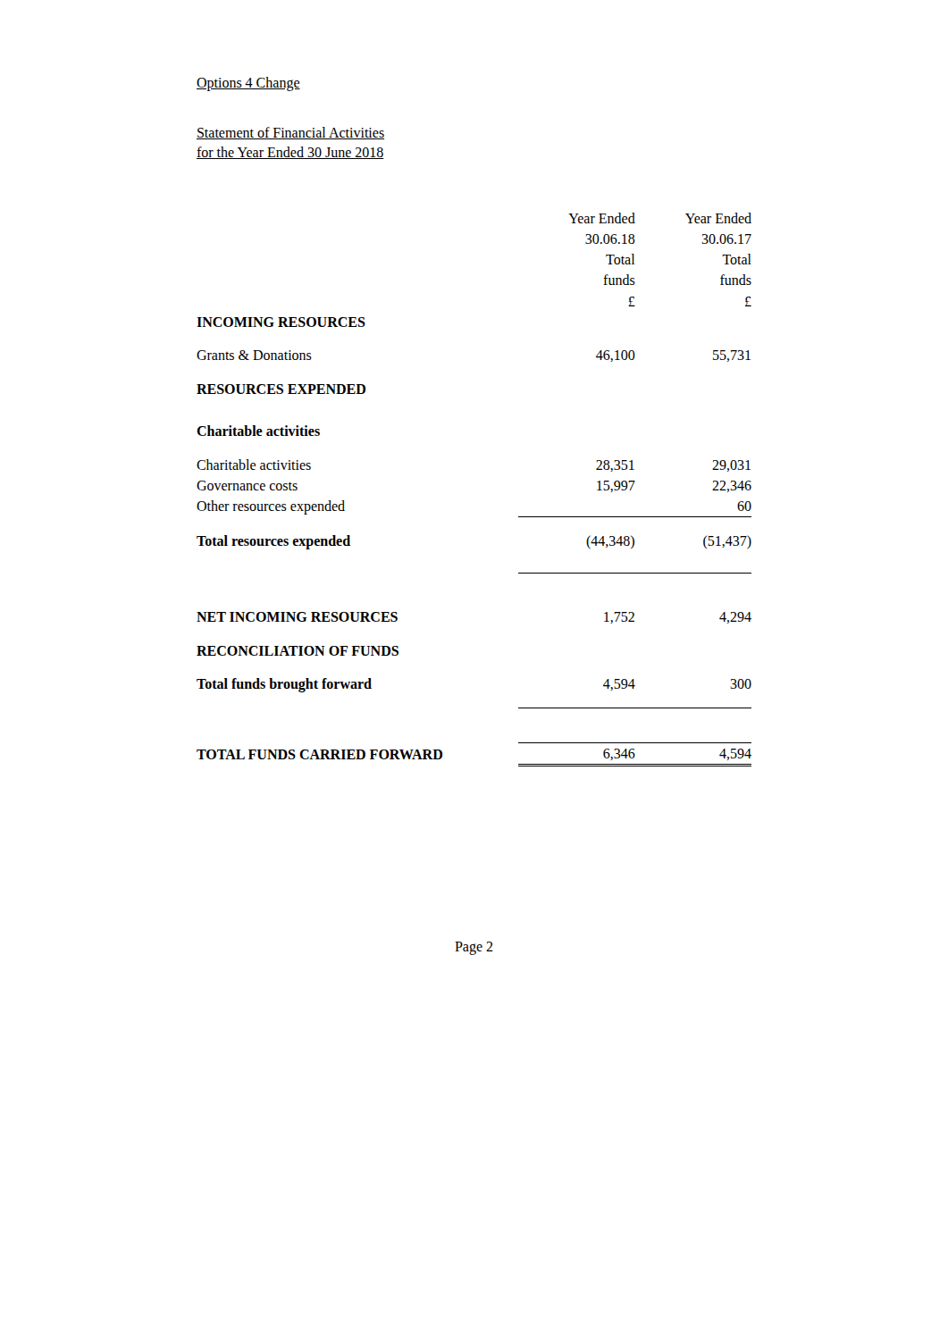Options 4 Change
Statement of Financial Activities
for the Year Ended 30 June 2018
| | Year Ended | Year Ended |
| | 30.06.18 | 30.06.17 |
| | Total | Total |
| | funds | funds |
| | £ | £ |
| INCOMING RESOURCES | | |
| Grants & Donations | 46,100 | 55,731 |
| RESOURCES EXPENDED | | |
| Charitable activities | | |
| Charitable activities | 28,351 | 29,031 |
| Governance costs | 15,997 | 22,346 |
| Other resources expended | | 60 |
| Total resources expended | (44,348) | (51,437) |
| NET INCOMING RESOURCES | 1,752 | 4,294 |
| RECONCILIATION OF FUNDS | | |
| Total funds brought forward | 4,594 | 300 |
| TOTAL FUNDS CARRIED FORWARD | 6,346 | 4,594 |
Page 2